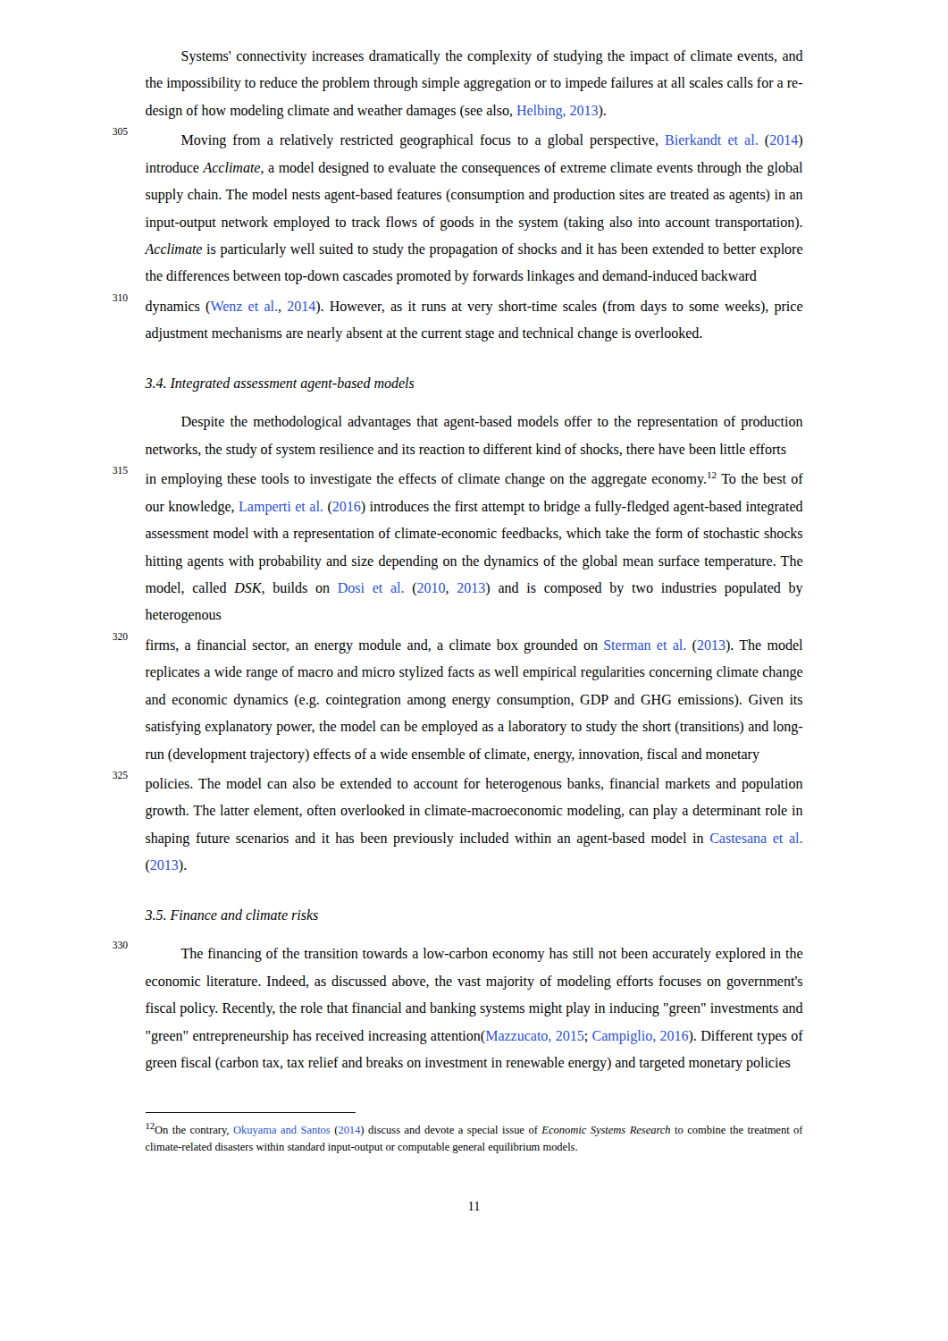Systems' connectivity increases dramatically the complexity of studying the impact of climate events, and the impossibility to reduce the problem through simple aggregation or to impede failures at all scales calls for a re-design of how modeling climate and weather damages (see also, Helbing, 2013).
305
Moving from a relatively restricted geographical focus to a global perspective, Bierkandt et al. (2014) introduce Acclimate, a model designed to evaluate the consequences of extreme climate events through the global supply chain. The model nests agent-based features (consumption and production sites are treated as agents) in an input-output network employed to track flows of goods in the system (taking also into account transportation). Acclimate is particularly well suited to study the propagation of shocks and it has been extended to better explore the differences between top-down cascades promoted by forwards linkages and demand-induced backward
310
dynamics (Wenz et al., 2014). However, as it runs at very short-time scales (from days to some weeks), price adjustment mechanisms are nearly absent at the current stage and technical change is overlooked.
3.4. Integrated assessment agent-based models
Despite the methodological advantages that agent-based models offer to the representation of production networks, the study of system resilience and its reaction to different kind of shocks, there have been little efforts
315
in employing these tools to investigate the effects of climate change on the aggregate economy.12 To the best of our knowledge, Lamperti et al. (2016) introduces the first attempt to bridge a fully-fledged agent-based integrated assessment model with a representation of climate-economic feedbacks, which take the form of stochastic shocks hitting agents with probability and size depending on the dynamics of the global mean surface temperature. The model, called DSK, builds on Dosi et al. (2010, 2013) and is composed by two industries populated by heterogenous
320
firms, a financial sector, an energy module and, a climate box grounded on Sterman et al. (2013). The model replicates a wide range of macro and micro stylized facts as well empirical regularities concerning climate change and economic dynamics (e.g. cointegration among energy consumption, GDP and GHG emissions). Given its satisfying explanatory power, the model can be employed as a laboratory to study the short (transitions) and long-run (development trajectory) effects of a wide ensemble of climate, energy, innovation, fiscal and monetary
325
policies. The model can also be extended to account for heterogenous banks, financial markets and population growth. The latter element, often overlooked in climate-macroeconomic modeling, can play a determinant role in shaping future scenarios and it has been previously included within an agent-based model in Castesana et al. (2013).
3.5. Finance and climate risks
330
The financing of the transition towards a low-carbon economy has still not been accurately explored in the economic literature. Indeed, as discussed above, the vast majority of modeling efforts focuses on government's fiscal policy. Recently, the role that financial and banking systems might play in inducing "green" investments and "green" entrepreneurship has received increasing attention(Mazzucato, 2015; Campiglio, 2016). Different types of green fiscal (carbon tax, tax relief and breaks on investment in renewable energy) and targeted monetary policies
12On the contrary, Okuyama and Santos (2014) discuss and devote a special issue of Economic Systems Research to combine the treatment of climate-related disasters within standard input-output or computable general equilibrium models.
11